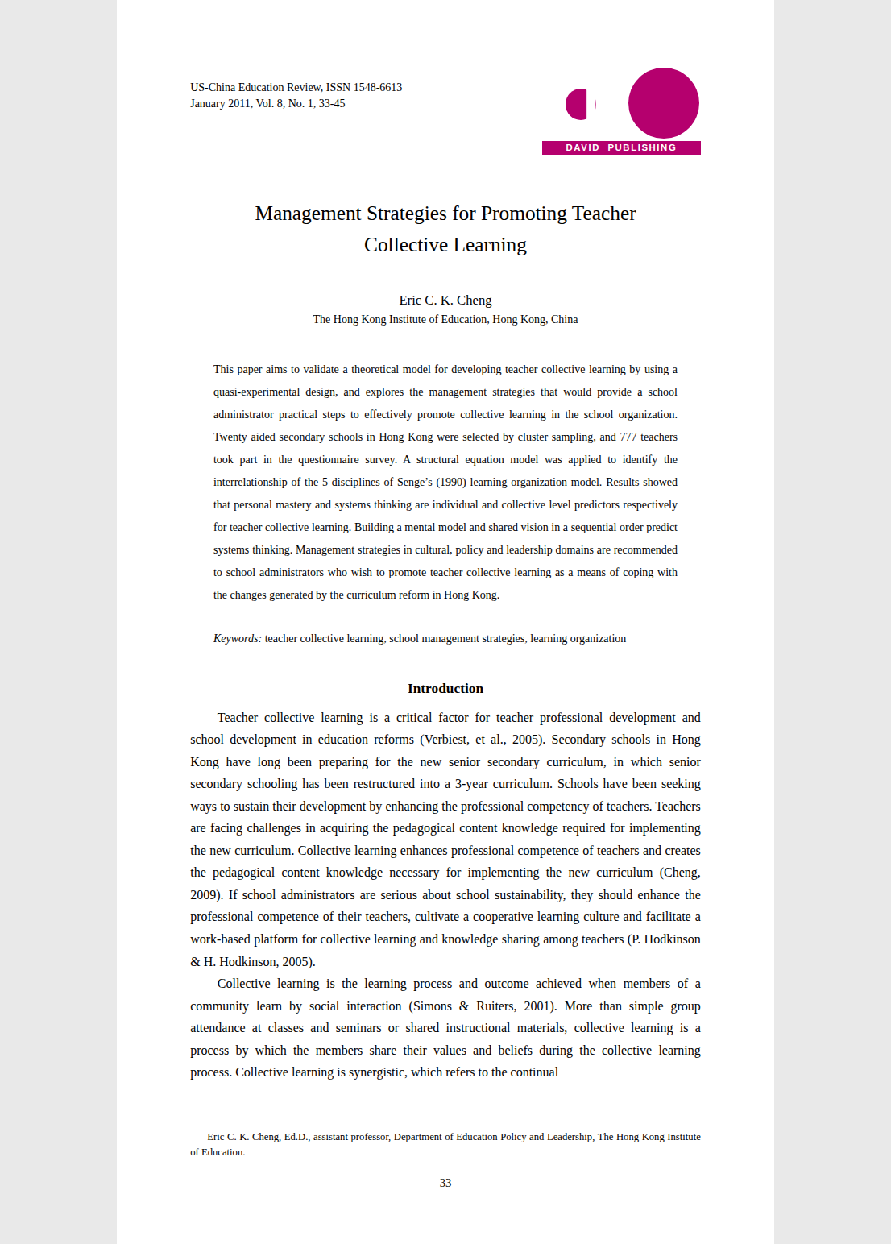US-China Education Review, ISSN 1548-6613
January 2011, Vol. 8, No. 1, 33-45
D
DAVID PUBLISHING
Management Strategies for Promoting Teacher
Collective Learning
Eric C. K. Cheng
The Hong Kong Institute of Education, Hong Kong, China
This paper aims to validate a theoretical model for developing teacher collective learning by using a quasi-experimental design, and explores the management strategies that would provide a school administrator practical steps to effectively promote collective learning in the school organization. Twenty aided secondary schools in Hong Kong were selected by cluster sampling, and 777 teachers took part in the questionnaire survey. A structural equation model was applied to identify the interrelationship of the 5 disciplines of Senge’s (1990) learning organization model. Results showed that personal mastery and systems thinking are individual and collective level predictors respectively for teacher collective learning. Building a mental model and shared vision in a sequential order predict systems thinking. Management strategies in cultural, policy and leadership domains are recommended to school administrators who wish to promote teacher collective learning as a means of coping with the changes generated by the curriculum reform in Hong Kong.
Keywords: teacher collective learning, school management strategies, learning organization
Introduction
Teacher collective learning is a critical factor for teacher professional development and school development in education reforms (Verbiest, et al., 2005). Secondary schools in Hong Kong have long been preparing for the new senior secondary curriculum, in which senior secondary schooling has been restructured into a 3-year curriculum. Schools have been seeking ways to sustain their development by enhancing the professional competency of teachers. Teachers are facing challenges in acquiring the pedagogical content knowledge required for implementing the new curriculum. Collective learning enhances professional competence of teachers and creates the pedagogical content knowledge necessary for implementing the new curriculum (Cheng, 2009). If school administrators are serious about school sustainability, they should enhance the professional competence of their teachers, cultivate a cooperative learning culture and facilitate a work-based platform for collective learning and knowledge sharing among teachers (P. Hodkinson & H. Hodkinson, 2005).
Collective learning is the learning process and outcome achieved when members of a community learn by social interaction (Simons & Ruiters, 2001). More than simple group attendance at classes and seminars or shared instructional materials, collective learning is a process by which the members share their values and beliefs during the collective learning process. Collective learning is synergistic, which refers to the continual
Eric C. K. Cheng, Ed.D., assistant professor, Department of Education Policy and Leadership, The Hong Kong Institute of Education.
33